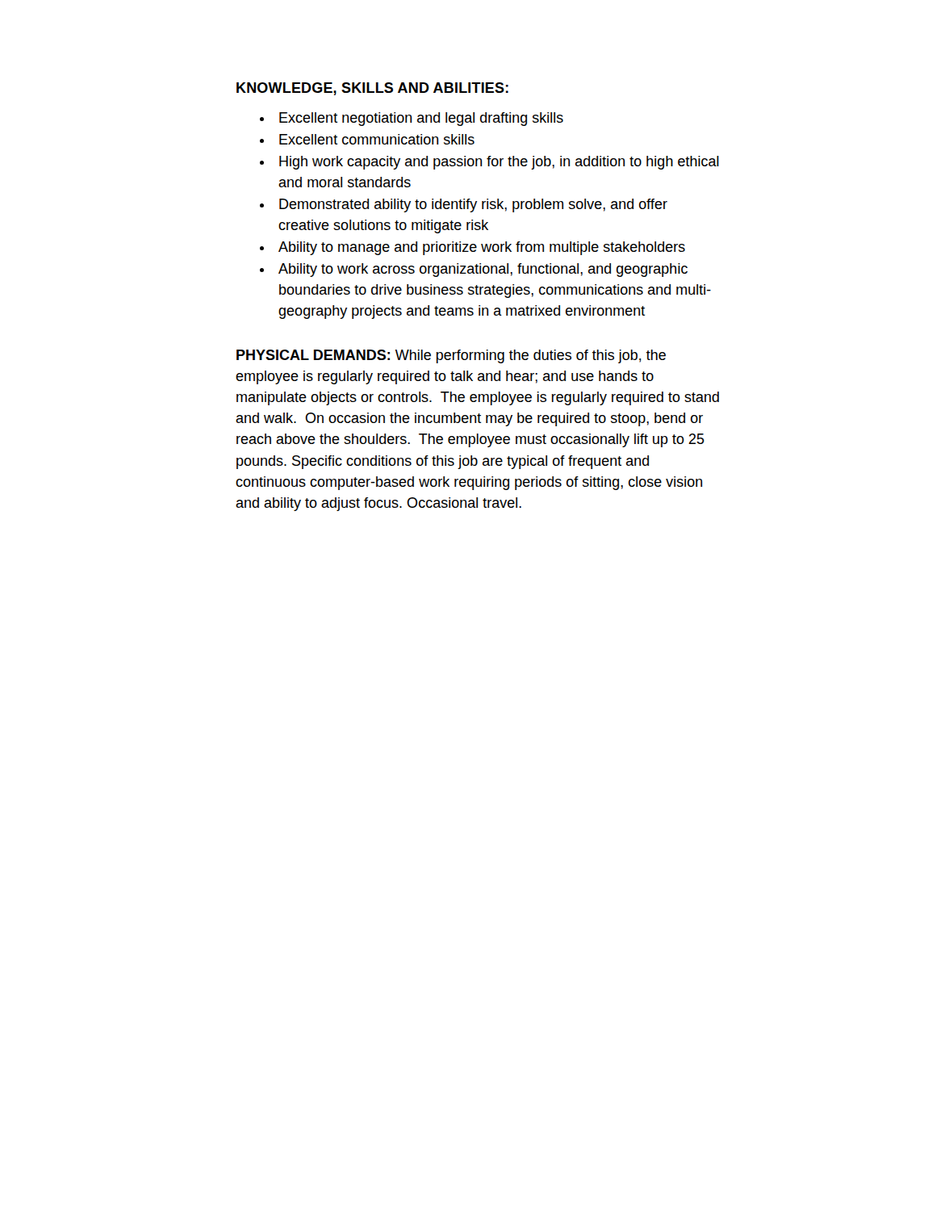KNOWLEDGE, SKILLS AND ABILITIES:
Excellent negotiation and legal drafting skills
Excellent communication skills
High work capacity and passion for the job, in addition to high ethical and moral standards
Demonstrated ability to identify risk, problem solve, and offer creative solutions to mitigate risk
Ability to manage and prioritize work from multiple stakeholders
Ability to work across organizational, functional, and geographic boundaries to drive business strategies, communications and multi-geography projects and teams in a matrixed environment
PHYSICAL DEMANDS: While performing the duties of this job, the employee is regularly required to talk and hear; and use hands to manipulate objects or controls. The employee is regularly required to stand and walk. On occasion the incumbent may be required to stoop, bend or reach above the shoulders. The employee must occasionally lift up to 25 pounds. Specific conditions of this job are typical of frequent and continuous computer-based work requiring periods of sitting, close vision and ability to adjust focus. Occasional travel.